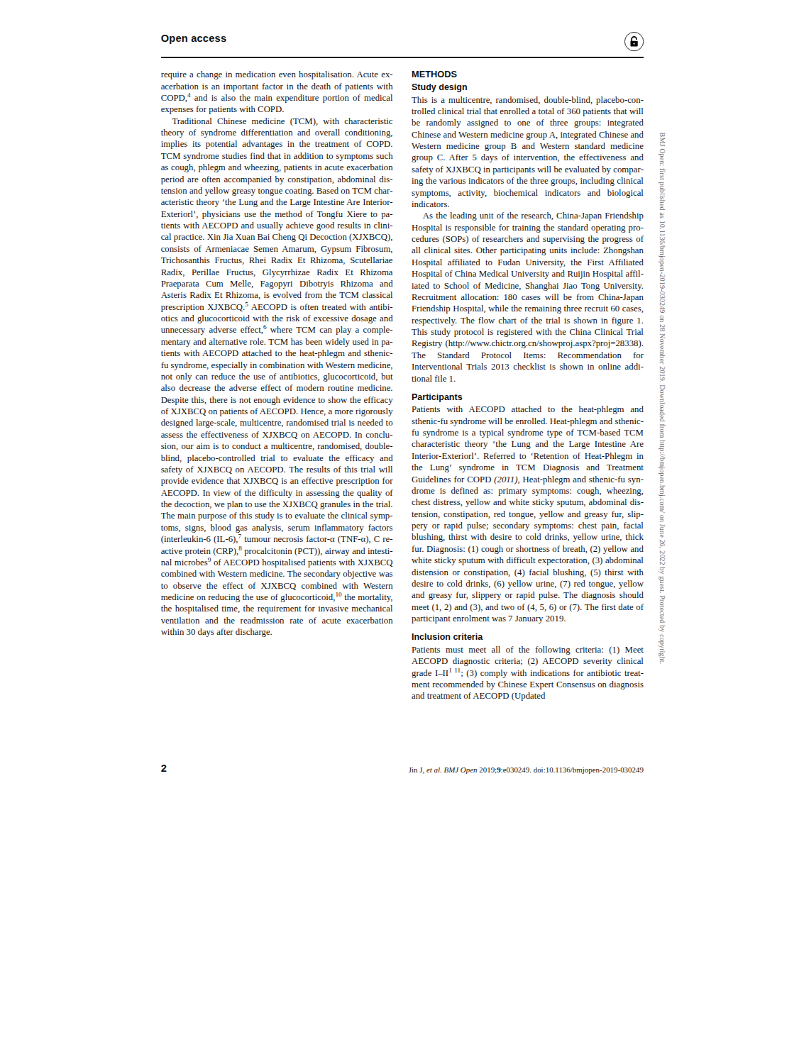Open access
require a change in medication even hospitalisation. Acute exacerbation is an important factor in the death of patients with COPD,4 and is also the main expenditure portion of medical expenses for patients with COPD.
Traditional Chinese medicine (TCM), with characteristic theory of syndrome differentiation and overall conditioning, implies its potential advantages in the treatment of COPD. TCM syndrome studies find that in addition to symptoms such as cough, phlegm and wheezing, patients in acute exacerbation period are often accompanied by constipation, abdominal distension and yellow greasy tongue coating. Based on TCM characteristic theory ‘the Lung and the Large Intestine Are Interior-Exteriorl’, physicians use the method of Tongfu Xiere to patients with AECOPD and usually achieve good results in clinical practice. Xin Jia Xuan Bai Cheng Qi Decoction (XJXBCQ), consists of Armeniacae Semen Amarum, Gypsum Fibrosum, Trichosanthis Fructus, Rhei Radix Et Rhizoma, Scutellariae Radix, Perillae Fructus, Glycyrrhizae Radix Et Rhizoma Praeparata Cum Melle, Fagopyri Dibotryis Rhizoma and Asteris Radix Et Rhizoma, is evolved from the TCM classical prescription XJXBCQ.5 AECOPD is often treated with antibiotics and glucocorticoid with the risk of excessive dosage and unnecessary adverse effect,6 where TCM can play a complementary and alternative role. TCM has been widely used in patients with AECOPD attached to the heat-phlegm and sthenic-fu syndrome, especially in combination with Western medicine, not only can reduce the use of antibiotics, glucocorticoid, but also decrease the adverse effect of modern routine medicine. Despite this, there is not enough evidence to show the efficacy of XJXBCQ on patients of AECOPD. Hence, a more rigorously designed large-scale, multicentre, randomised trial is needed to assess the effectiveness of XJXBCQ on AECOPD. In conclusion, our aim is to conduct a multicentre, randomised, double-blind, placebo-controlled trial to evaluate the efficacy and safety of XJXBCQ on AECOPD. The results of this trial will provide evidence that XJXBCQ is an effective prescription for AECOPD. In view of the difficulty in assessing the quality of the decoction, we plan to use the XJXBCQ granules in the trial. The main purpose of this study is to evaluate the clinical symptoms, signs, blood gas analysis, serum inflammatory factors (interleukin-6 (IL-6),7 tumour necrosis factor-α (TNF-α), C reactive protein (CRP),8 procalcitonin (PCT)), airway and intestinal microbes9 of AECOPD hospitalised patients with XJXBCQ combined with Western medicine. The secondary objective was to observe the effect of XJXBCQ combined with Western medicine on reducing the use of glucocorticoid,10 the mortality, the hospitalised time, the requirement for invasive mechanical ventilation and the readmission rate of acute exacerbation within 30 days after discharge.
METHODS
Study design
This is a multicentre, randomised, double-blind, placebo-controlled clinical trial that enrolled a total of 360 patients that will be randomly assigned to one of three groups: integrated Chinese and Western medicine group A, integrated Chinese and Western medicine group B and Western standard medicine group C. After 5 days of intervention, the effectiveness and safety of XJXBCQ in participants will be evaluated by comparing the various indicators of the three groups, including clinical symptoms, activity, biochemical indicators and biological indicators.
As the leading unit of the research, China-Japan Friendship Hospital is responsible for training the standard operating procedures (SOPs) of researchers and supervising the progress of all clinical sites. Other participating units include: Zhongshan Hospital affiliated to Fudan University, the First Affiliated Hospital of China Medical University and Ruijin Hospital affiliated to School of Medicine, Shanghai Jiao Tong University. Recruitment allocation: 180 cases will be from China-Japan Friendship Hospital, while the remaining three recruit 60 cases, respectively. The flow chart of the trial is shown in figure 1. This study protocol is registered with the China Clinical Trial Registry (http://www.chictr.org.cn/showproj.aspx?proj=28338). The Standard Protocol Items: Recommendation for Interventional Trials 2013 checklist is shown in online additional file 1.
Participants
Patients with AECOPD attached to the heat-phlegm and sthenic-fu syndrome will be enrolled. Heat-phlegm and sthenic-fu syndrome is a typical syndrome type of TCM-based TCM characteristic theory ‘the Lung and the Large Intestine Are Interior-Exteriorl’. Referred to ‘Retention of Heat-Phlegm in the Lung’ syndrome in TCM Diagnosis and Treatment Guidelines for COPD (2011), Heat-phlegm and sthenic-fu syndrome is defined as: primary symptoms: cough, wheezing, chest distress, yellow and white sticky sputum, abdominal distension, constipation, red tongue, yellow and greasy fur, slippery or rapid pulse; secondary symptoms: chest pain, facial blushing, thirst with desire to cold drinks, yellow urine, thick fur. Diagnosis: (1) cough or shortness of breath, (2) yellow and white sticky sputum with difficult expectoration, (3) abdominal distension or constipation, (4) facial blushing, (5) thirst with desire to cold drinks, (6) yellow urine, (7) red tongue, yellow and greasy fur, slippery or rapid pulse. The diagnosis should meet (1, 2) and (3), and two of (4, 5, 6) or (7). The first date of participant enrolment was 7 January 2019.
Inclusion criteria
Patients must meet all of the following criteria: (1) Meet AECOPD diagnostic criteria; (2) AECOPD severity clinical grade I–II1 11; (3) comply with indications for antibiotic treatment recommended by Chinese Expert Consensus on diagnosis and treatment of AECOPD (Updated
2
Jin J, et al. BMJ Open 2019;9:e030249. doi:10.1136/bmjopen-2019-030249
BMJ Open: first published as 10.1136/bmjopen-2019-030249 on 28 November 2019. Downloaded from http://bmjopen.bmj.com/ on June 26, 2022 by guest. Protected by copyright.